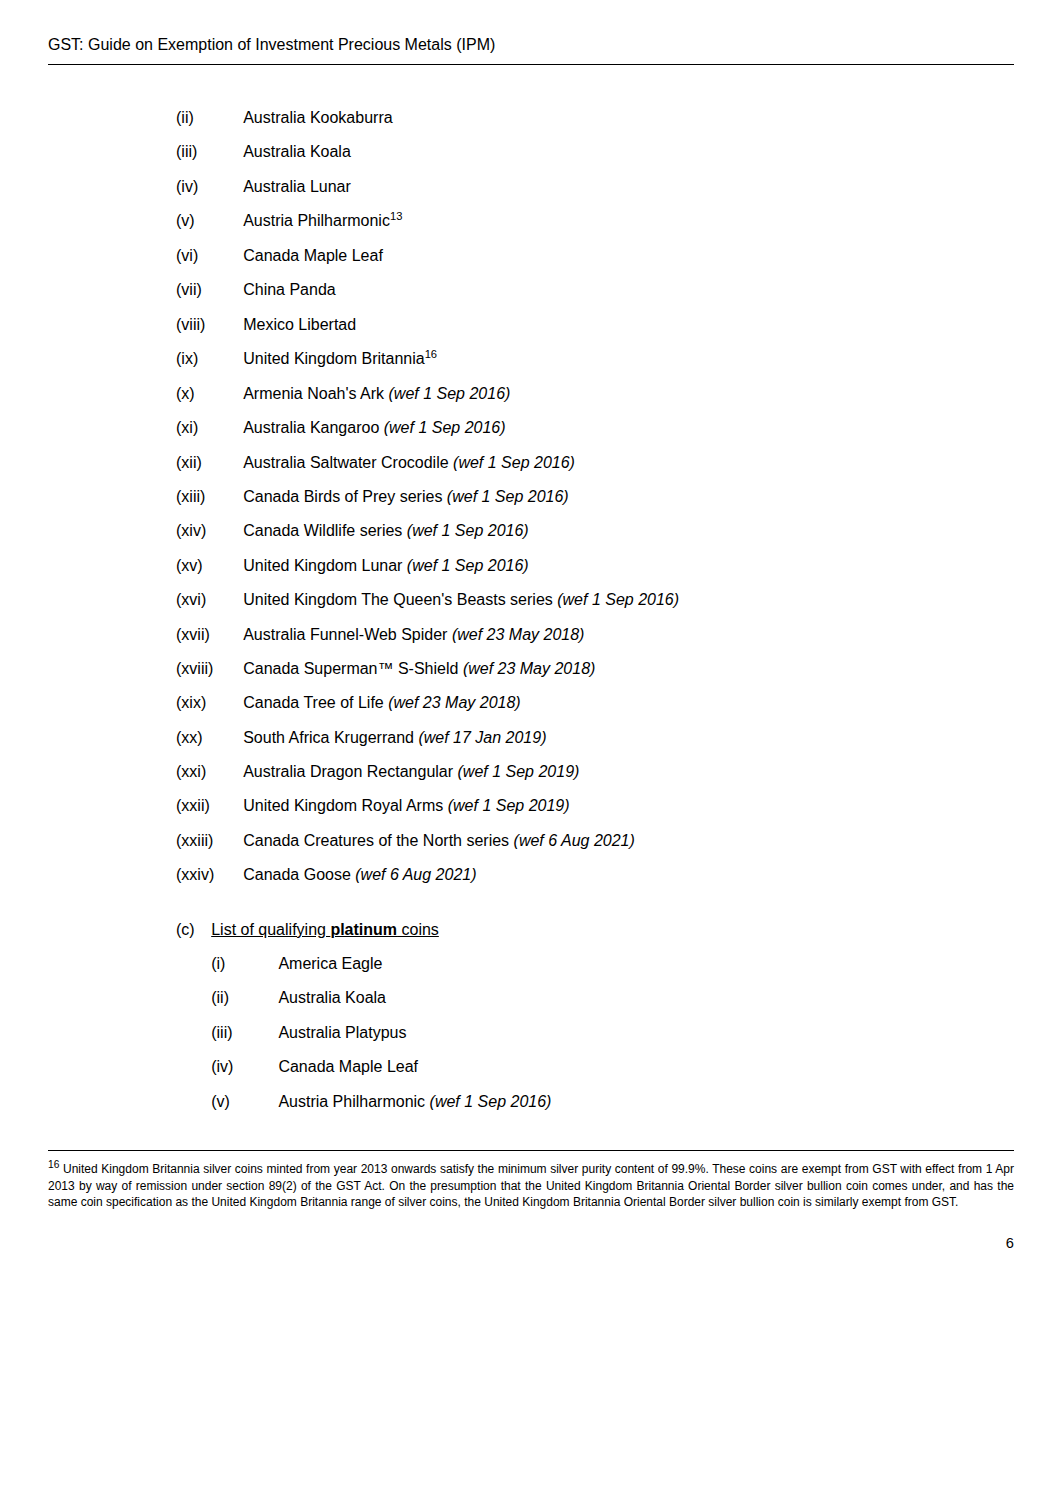GST: Guide on Exemption of Investment Precious Metals (IPM)
(ii) Australia Kookaburra
(iii) Australia Koala
(iv) Australia Lunar
(v) Austria Philharmonic13
(vi) Canada Maple Leaf
(vii) China Panda
(viii) Mexico Libertad
(ix) United Kingdom Britannia16
(x) Armenia Noah's Ark (wef 1 Sep 2016)
(xi) Australia Kangaroo (wef 1 Sep 2016)
(xii) Australia Saltwater Crocodile (wef 1 Sep 2016)
(xiii) Canada Birds of Prey series (wef 1 Sep 2016)
(xiv) Canada Wildlife series (wef 1 Sep 2016)
(xv) United Kingdom Lunar (wef 1 Sep 2016)
(xvi) United Kingdom The Queen's Beasts series (wef 1 Sep 2016)
(xvii) Australia Funnel-Web Spider (wef 23 May 2018)
(xviii) Canada Superman™ S-Shield (wef 23 May 2018)
(xix) Canada Tree of Life (wef 23 May 2018)
(xx) South Africa Krugerrand (wef 17 Jan 2019)
(xxi) Australia Dragon Rectangular (wef 1 Sep 2019)
(xxii) United Kingdom Royal Arms (wef 1 Sep 2019)
(xxiii) Canada Creatures of the North series (wef 6 Aug 2021)
(xxiv) Canada Goose (wef 6 Aug 2021)
(c) List of qualifying platinum coins
(i) America Eagle
(ii) Australia Koala
(iii) Australia Platypus
(iv) Canada Maple Leaf
(v) Austria Philharmonic (wef 1 Sep 2016)
16 United Kingdom Britannia silver coins minted from year 2013 onwards satisfy the minimum silver purity content of 99.9%. These coins are exempt from GST with effect from 1 Apr 2013 by way of remission under section 89(2) of the GST Act. On the presumption that the United Kingdom Britannia Oriental Border silver bullion coin comes under, and has the same coin specification as the United Kingdom Britannia range of silver coins, the United Kingdom Britannia Oriental Border silver bullion coin is similarly exempt from GST.
6